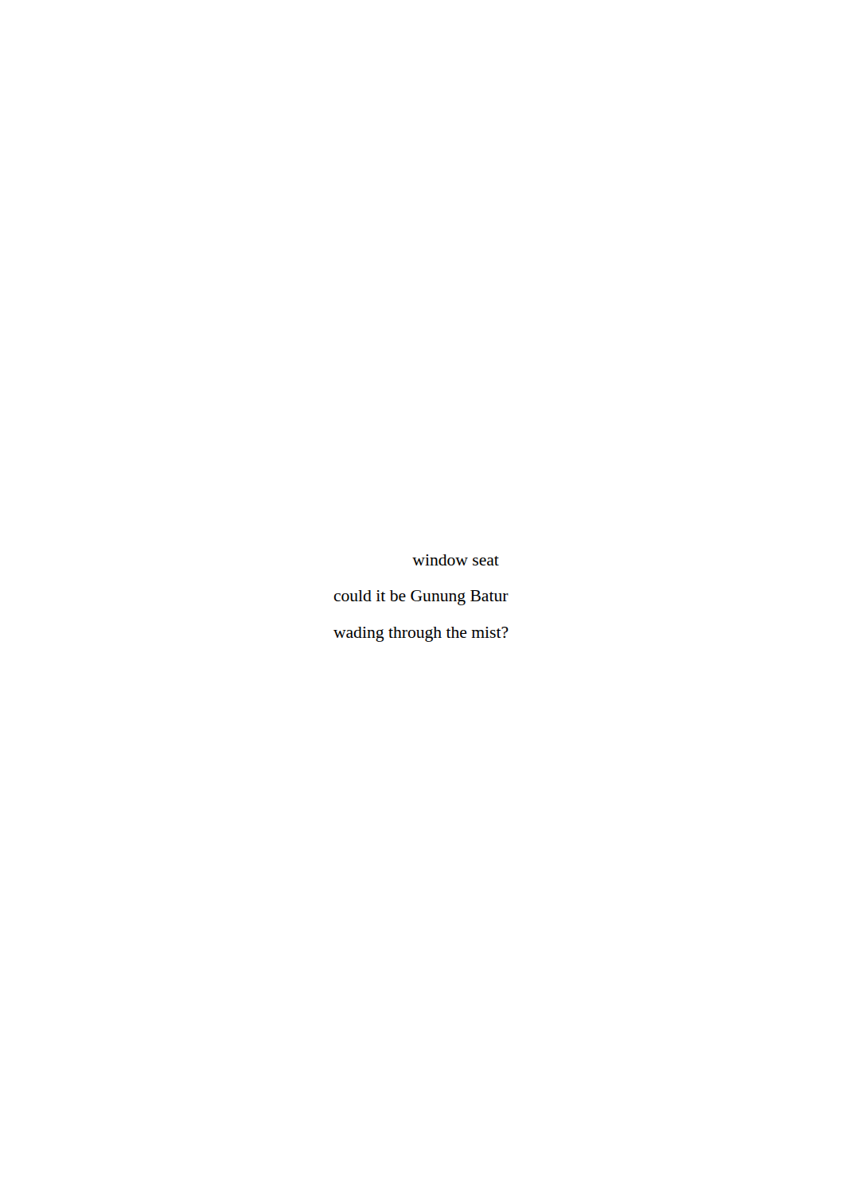window seat
could it be Gunung Batur
wading through the mist?